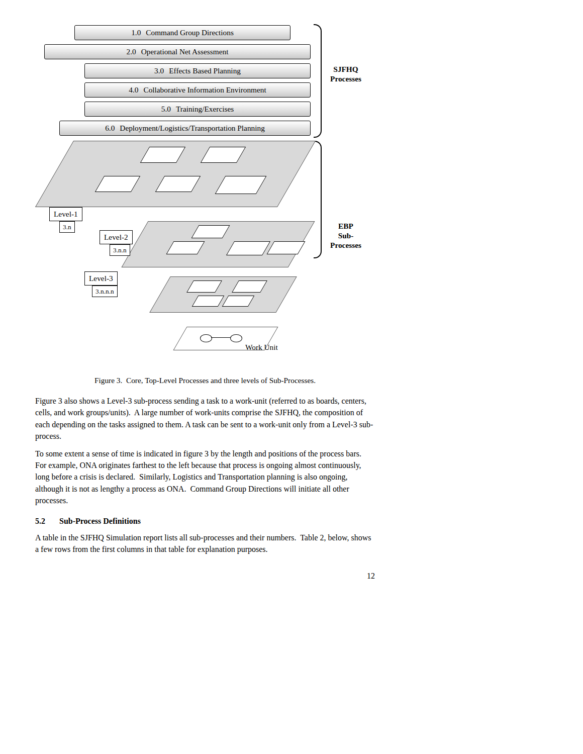1.0 Command Group Directions
2.0 Operational Net Assessment
3.0 Effects Based Planning
4.0 Collaborative Information Environment
5.0 Training/Exercises
6.0 Deployment/Logistics/Transportation Planning
SJFHQ
Processes
EBP
Sub-
Processes
Level-1
3.n
Level-2
3.n.n
Level-3
3.n.n.n
Work Unit
Figure 3. Core, Top-Level Processes and three levels of Sub-Processes.
Figure 3 also shows a Level-3 sub-process sending a task to a work-unit (referred to as boards, centers, cells, and work groups/units). A large number of work-units comprise the SJFHQ, the composition of each depending on the tasks assigned to them. A task can be sent to a work-unit only from a Level-3 sub-process.
To some extent a sense of time is indicated in figure 3 by the length and positions of the process bars. For example, ONA originates farthest to the left because that process is ongoing almost continuously, long before a crisis is declared. Similarly, Logistics and Transportation planning is also ongoing, although it is not as lengthy a process as ONA. Command Group Directions will initiate all other processes.
5.2 Sub-Process Definitions
A table in the SJFHQ Simulation report lists all sub-processes and their numbers. Table 2, below, shows a few rows from the first columns in that table for explanation purposes.
12